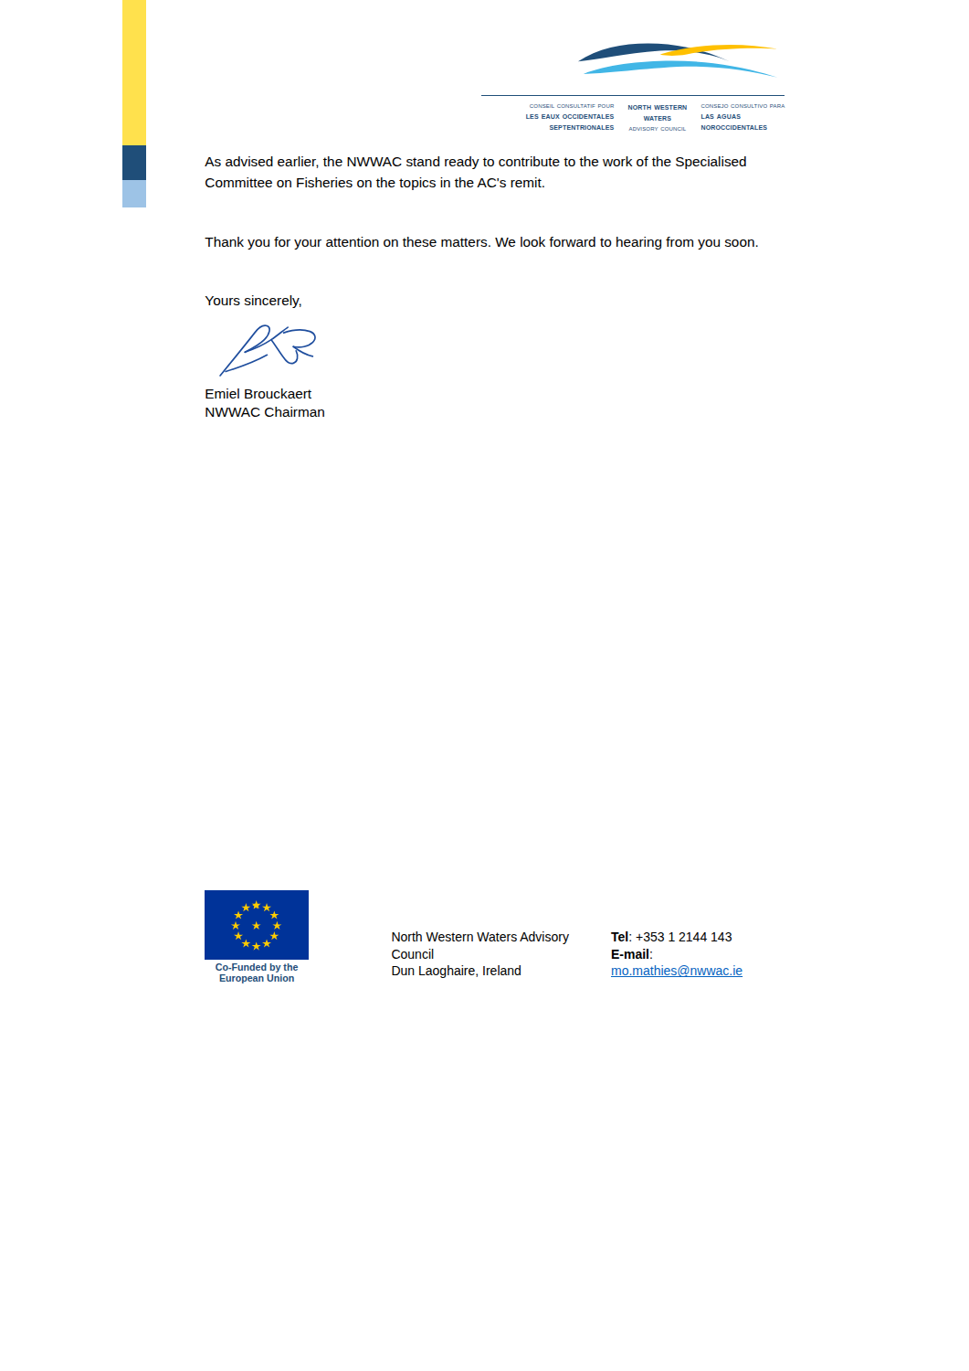Conseil Consultatif pour
Les Eaux Occidentales
Septentrionales
North Western
Waters
Advisory Council
Consejo Consultivo para
Las Aguas
Noroccidentales
As advised earlier, the NWWAC stand ready to contribute to the work of the Specialised Committee on Fisheries on the topics in the AC's remit.
Thank you for your attention on these matters. We look forward to hearing from you soon.
Yours sincerely,
Emiel Brouckaert
NWWAC Chairman
Co-Funded by the
European Union
North Western Waters Advisory Council
Dun Laoghaire, Ireland
Tel: +353 1 2144 143
E-mail: mo.mathies@nwwac.ie